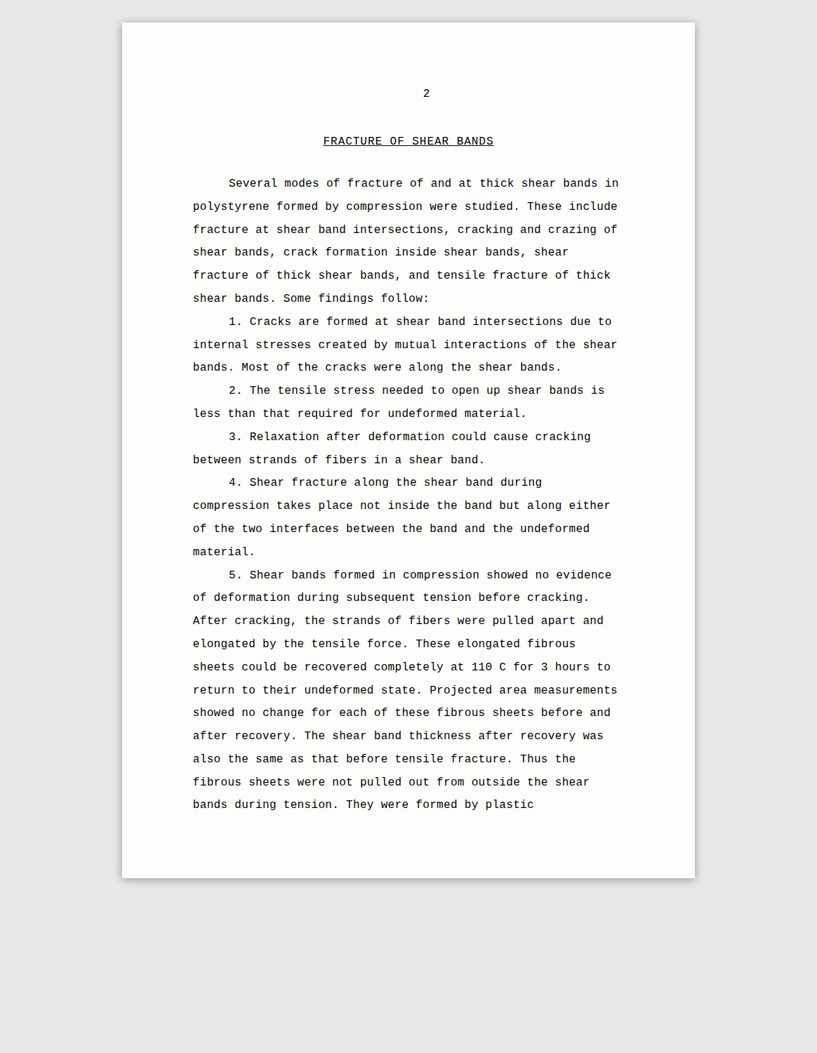2
FRACTURE OF SHEAR BANDS
Several modes of fracture of and at thick shear bands in polystyrene formed by compression were studied. These include fracture at shear band intersections, cracking and crazing of shear bands, crack formation inside shear bands, shear fracture of thick shear bands, and tensile fracture of thick shear bands. Some findings follow:
1. Cracks are formed at shear band intersections due to internal stresses created by mutual interactions of the shear bands. Most of the cracks were along the shear bands.
2. The tensile stress needed to open up shear bands is less than that required for undeformed material.
3. Relaxation after deformation could cause cracking between strands of fibers in a shear band.
4. Shear fracture along the shear band during compression takes place not inside the band but along either of the two interfaces between the band and the undeformed material.
5. Shear bands formed in compression showed no evidence of deformation during subsequent tension before cracking. After cracking, the strands of fibers were pulled apart and elongated by the tensile force. These elongated fibrous sheets could be recovered completely at 110 C for 3 hours to return to their undeformed state. Projected area measurements showed no change for each of these fibrous sheets before and after recovery. The shear band thickness after recovery was also the same as that before tensile fracture. Thus the fibrous sheets were not pulled out from outside the shear bands during tension. They were formed by plastic